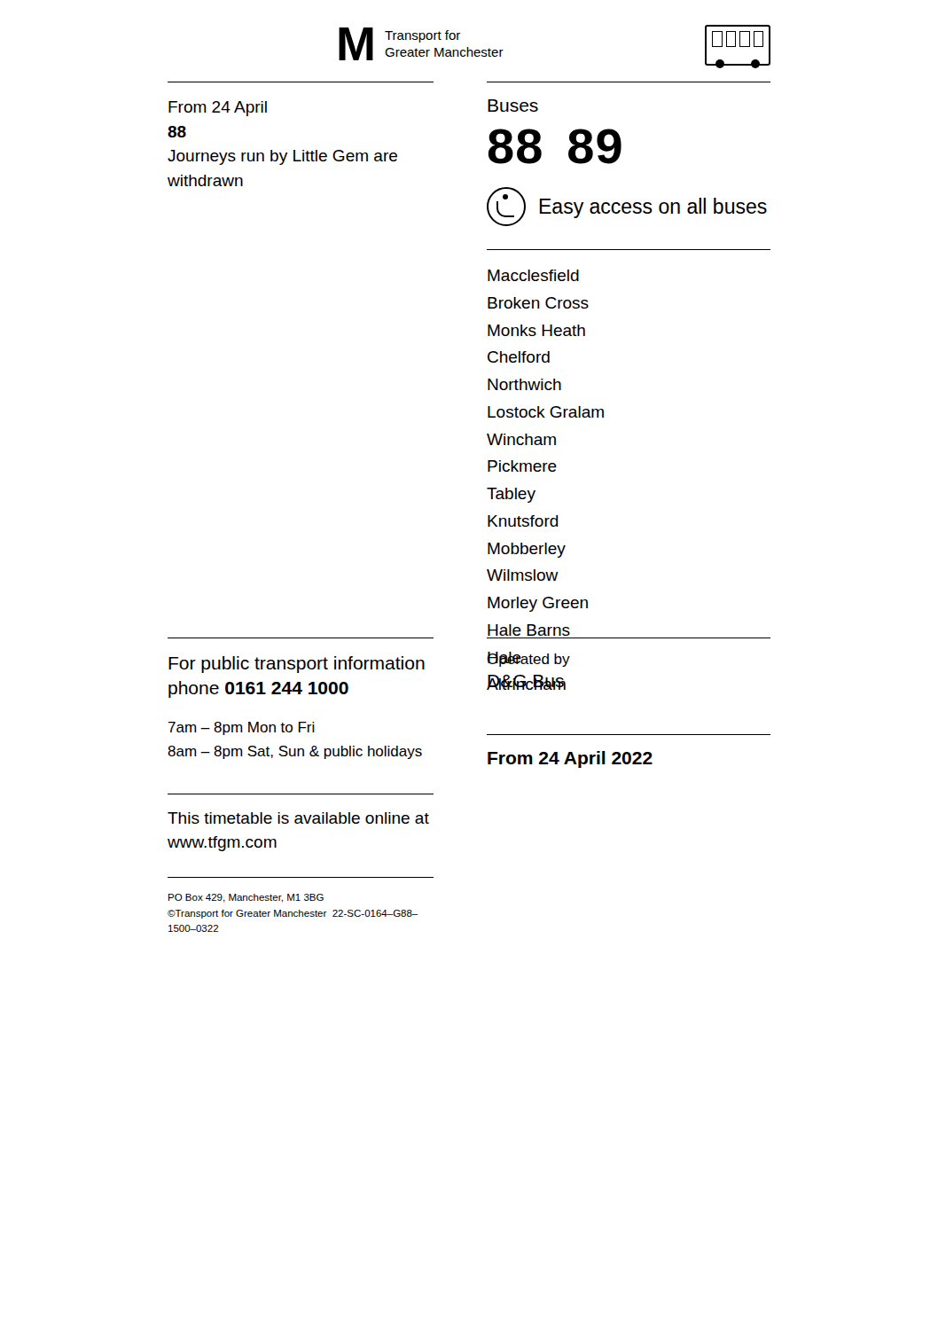M
Transport for
Greater Manchester
From 24 April
88
Journeys run by Little Gem are withdrawn
Buses
8889
Easy access on all buses
Macclesfield
Broken Cross
Monks Heath
Chelford
Northwich
Lostock Gralam
Wincham
Pickmere
Tabley
Knutsford
Mobberley
Wilmslow
Morley Green
Hale Barns
Hale
Altrincham
From 24 April 2022
For public transport information phone 0161 244 1000
7am – 8pm Mon to Fri
8am – 8pm Sat, Sun & public holidays
This timetable is available online at www.tfgm.com
PO Box 429, Manchester, M1 3BG
©Transport for Greater Manchester 22-SC-0164–G88–1500–0322
Operated by
D&G Bus